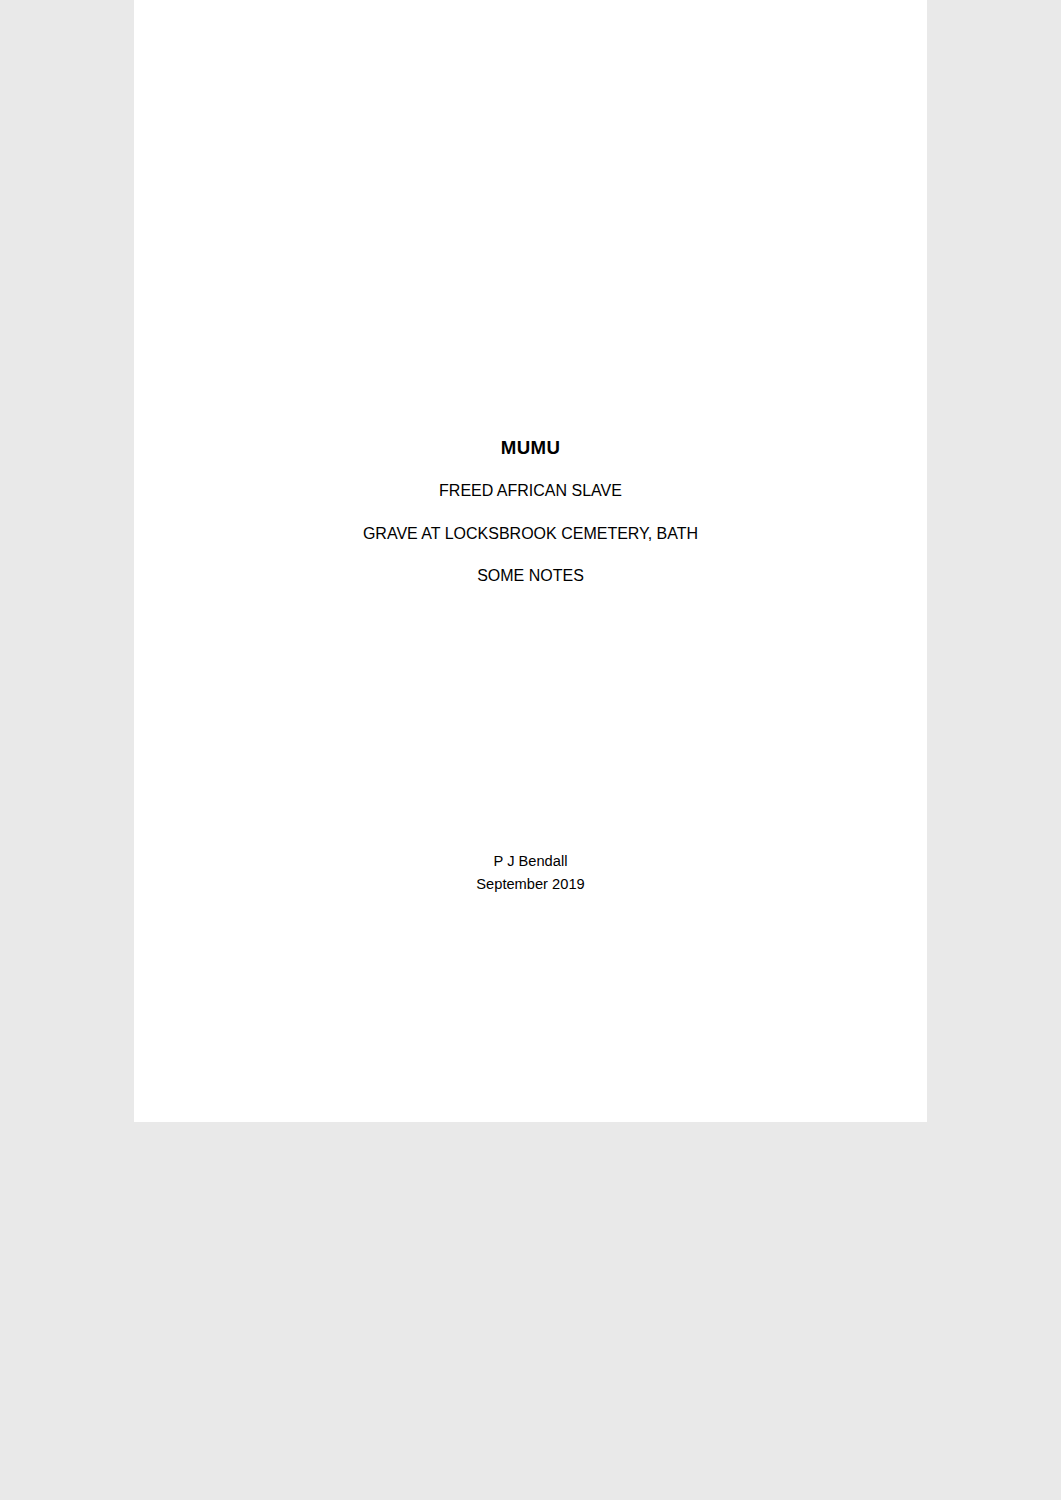MUMU
FREED AFRICAN SLAVE
GRAVE AT LOCKSBROOK CEMETERY, BATH
SOME NOTES
P J Bendall
September 2019